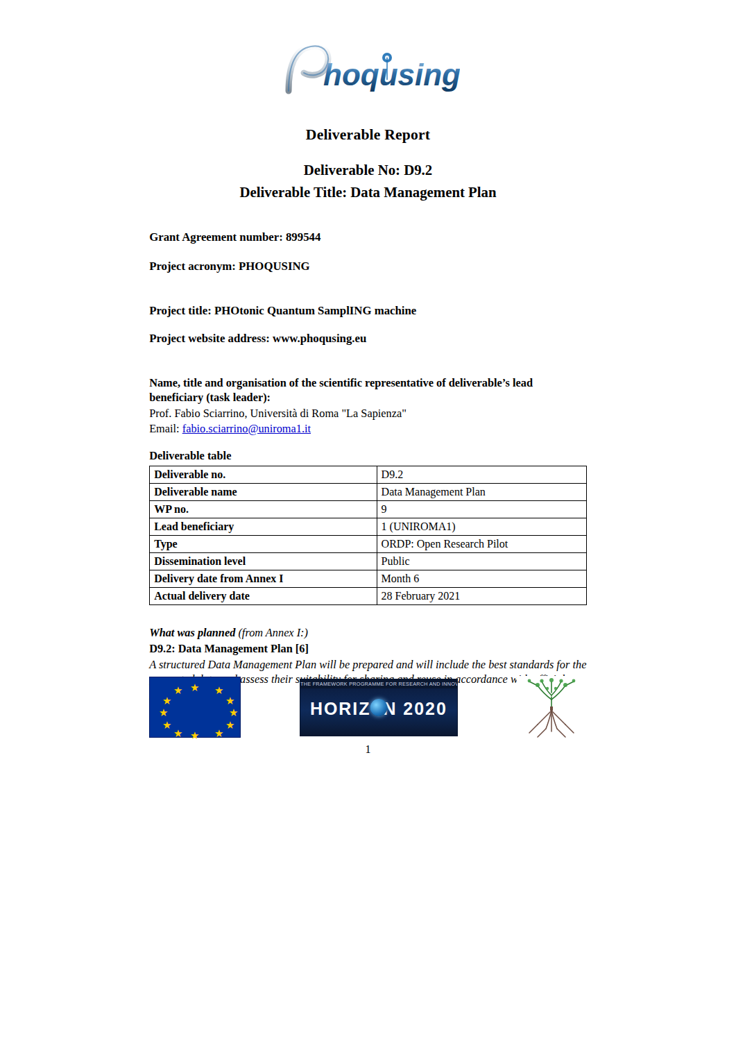hoqusing
Deliverable Report
Deliverable No: D9.2
Deliverable Title: Data Management Plan
Grant Agreement number: 899544
Project acronym: PHOQUSING
Project title: PHOtonic Quantum SamplING machine
Project website address: www.phoqusing.eu
Name, title and organisation of the scientific representative of deliverable’s lead beneficiary (task leader):
Prof. Fabio Sciarrino, Università di Roma "La Sapienza"
Email: fabio.sciarrino@uniroma1.it
Deliverable table
| Deliverable no. | D9.2 |
| Deliverable name | Data Management Plan |
| WP no. | 9 |
| Lead beneficiary | 1 (UNIROMA1) |
| Type | ORDP: Open Research Pilot |
| Dissemination level | Public |
| Delivery date from Annex I | Month 6 |
| Actual delivery date | 28 February 2021 |
What was planned (from Annex I:)
D9.2: Data Management Plan [6]
A structured Data Management Plan will be prepared and will include the best standards for the generated data and assess their suitability for sharing and reuse in accordance with official guidelines.
★ ★ ★ ★ ★ ★ ★ ★ ★ ★ ★ ★
THE FRAMEWORK PROGRAMME FOR RESEARCH AND INNOVATION
HORIZ N 2020
1